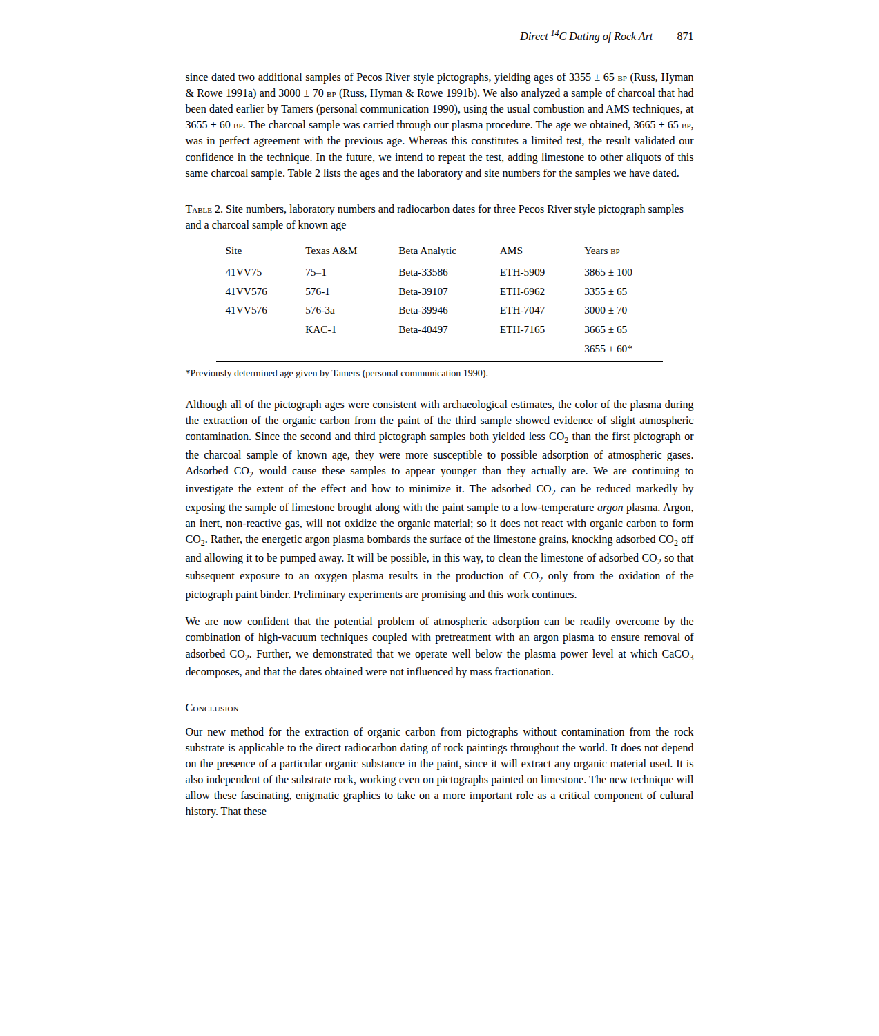Direct 14C Dating of Rock Art 871
since dated two additional samples of Pecos River style pictographs, yielding ages of 3355 ± 65 bp (Russ, Hyman & Rowe 1991a) and 3000 ± 70 bp (Russ, Hyman & Rowe 1991b). We also analyzed a sample of charcoal that had been dated earlier by Tamers (personal communication 1990), using the usual combustion and AMS techniques, at 3655 ± 60 bp. The charcoal sample was carried through our plasma procedure. The age we obtained, 3665 ± 65 bp, was in perfect agreement with the previous age. Whereas this constitutes a limited test, the result validated our confidence in the technique. In the future, we intend to repeat the test, adding limestone to other aliquots of this same charcoal sample. Table 2 lists the ages and the laboratory and site numbers for the samples we have dated.
Table 2. Site numbers, laboratory numbers and radiocarbon dates for three Pecos River style pictograph samples and a charcoal sample of known age
| Site | Texas A&M | Beta Analytic | AMS | Years bp |
| --- | --- | --- | --- | --- |
| 41VV75 | 75–1 | Beta-33586 | ETH-5909 | 3865 ± 100 |
| 41VV576 | 576-1 | Beta-39107 | ETH-6962 | 3355 ± 65 |
| 41VV576 | 576-3a | Beta-39946 | ETH-7047 | 3000 ± 70 |
| | KAC-1 | Beta-40497 | ETH-7165 | 3665 ± 65 |
| | | | | 3655 ± 60* |
*Previously determined age given by Tamers (personal communication 1990).
Although all of the pictograph ages were consistent with archaeological estimates, the color of the plasma during the extraction of the organic carbon from the paint of the third sample showed evidence of slight atmospheric contamination. Since the second and third pictograph samples both yielded less CO2 than the first pictograph or the charcoal sample of known age, they were more susceptible to possible adsorption of atmospheric gases. Adsorbed CO2 would cause these samples to appear younger than they actually are. We are continuing to investigate the extent of the effect and how to minimize it. The adsorbed CO2 can be reduced markedly by exposing the sample of limestone brought along with the paint sample to a low-temperature argon plasma. Argon, an inert, non-reactive gas, will not oxidize the organic material; so it does not react with organic carbon to form CO2. Rather, the energetic argon plasma bombards the surface of the limestone grains, knocking adsorbed CO2 off and allowing it to be pumped away. It will be possible, in this way, to clean the limestone of adsorbed CO2 so that subsequent exposure to an oxygen plasma results in the production of CO2 only from the oxidation of the pictograph paint binder. Preliminary experiments are promising and this work continues.
We are now confident that the potential problem of atmospheric adsorption can be readily overcome by the combination of high-vacuum techniques coupled with pretreatment with an argon plasma to ensure removal of adsorbed CO2. Further, we demonstrated that we operate well below the plasma power level at which CaCO3 decomposes, and that the dates obtained were not influenced by mass fractionation.
Conclusion
Our new method for the extraction of organic carbon from pictographs without contamination from the rock substrate is applicable to the direct radiocarbon dating of rock paintings throughout the world. It does not depend on the presence of a particular organic substance in the paint, since it will extract any organic material used. It is also independent of the substrate rock, working even on pictographs painted on limestone. The new technique will allow these fascinating, enigmatic graphics to take on a more important role as a critical component of cultural history. That these